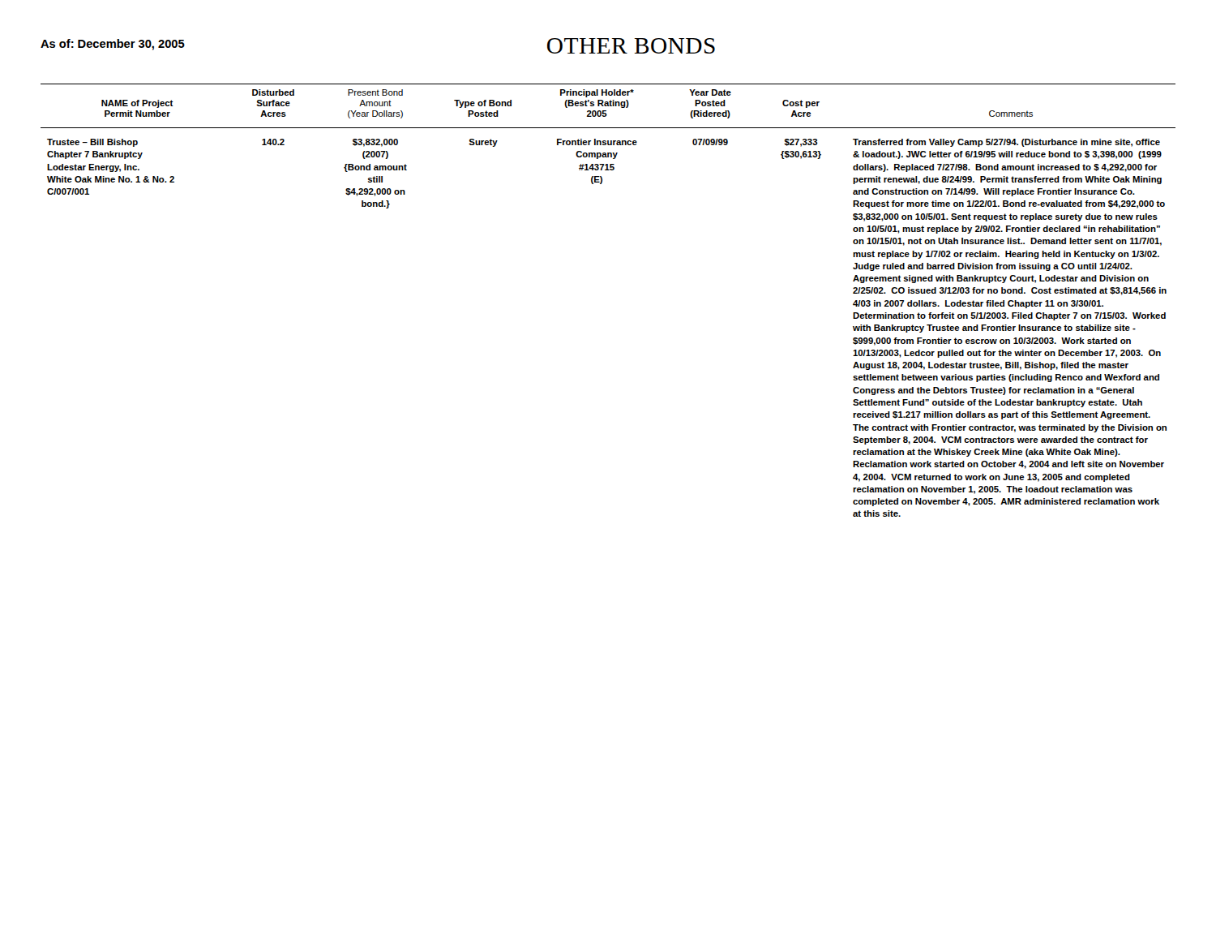As of: December 30, 2005
OTHER BONDS
| NAME of Project Permit Number | Disturbed Surface Acres | Present Bond Amount (Year Dollars) | Type of Bond Posted | Principal Holder* (Best's Rating) 2005 | Year Date Posted (Ridered) | Cost per Acre | Comments |
| --- | --- | --- | --- | --- | --- | --- | --- |
| Trustee – Bill Bishop Chapter 7 Bankruptcy Lodestar Energy, Inc. White Oak Mine No. 1 & No. 2 C/007/001 | 140.2 | $3,832,000 (2007) {Bond amount still $4,292,000 on bond.} | Surety | Frontier Insurance Company #143715 (E) | 07/09/99 | $27,333 {$30,613} | Transferred from Valley Camp 5/27/94. (Disturbance in mine site, office & loadout.). JWC letter of 6/19/95 will reduce bond to $ 3,398,000 (1999 dollars). Replaced 7/27/98. Bond amount increased to $ 4,292,000 for permit renewal, due 8/24/99. Permit transferred from White Oak Mining and Construction on 7/14/99. Will replace Frontier Insurance Co. Request for more time on 1/22/01. Bond re-evaluated from $4,292,000 to $3,832,000 on 10/5/01. Sent request to replace surety due to new rules on 10/5/01, must replace by 2/9/02. Frontier declared “in rehabilitation” on 10/15/01, not on Utah Insurance list.. Demand letter sent on 11/7/01, must replace by 1/7/02 or reclaim. Hearing held in Kentucky on 1/3/02. Judge ruled and barred Division from issuing a CO until 1/24/02. Agreement signed with Bankruptcy Court, Lodestar and Division on 2/25/02. CO issued 3/12/03 for no bond. Cost estimated at $3,814,566 in 4/03 in 2007 dollars. Lodestar filed Chapter 11 on 3/30/01. Determination to forfeit on 5/1/2003. Filed Chapter 7 on 7/15/03. Worked with Bankruptcy Trustee and Frontier Insurance to stabilize site - $999,000 from Frontier to escrow on 10/3/2003. Work started on 10/13/2003, Ledcor pulled out for the winter on December 17, 2003. On August 18, 2004, Lodestar trustee, Bill, Bishop, filed the master settlement between various parties (including Renco and Wexford and Congress and the Debtors Trustee) for reclamation in a “General Settlement Fund” outside of the Lodestar bankruptcy estate. Utah received $1.217 million dollars as part of this Settlement Agreement. The contract with Frontier contractor, was terminated by the Division on September 8, 2004. VCM contractors were awarded the contract for reclamation at the Whiskey Creek Mine (aka White Oak Mine). Reclamation work started on October 4, 2004 and left site on November 4, 2004. VCM returned to work on June 13, 2005 and completed reclamation on November 1, 2005. The loadout reclamation was completed on November 4, 2005. AMR administered reclamation work at this site. |